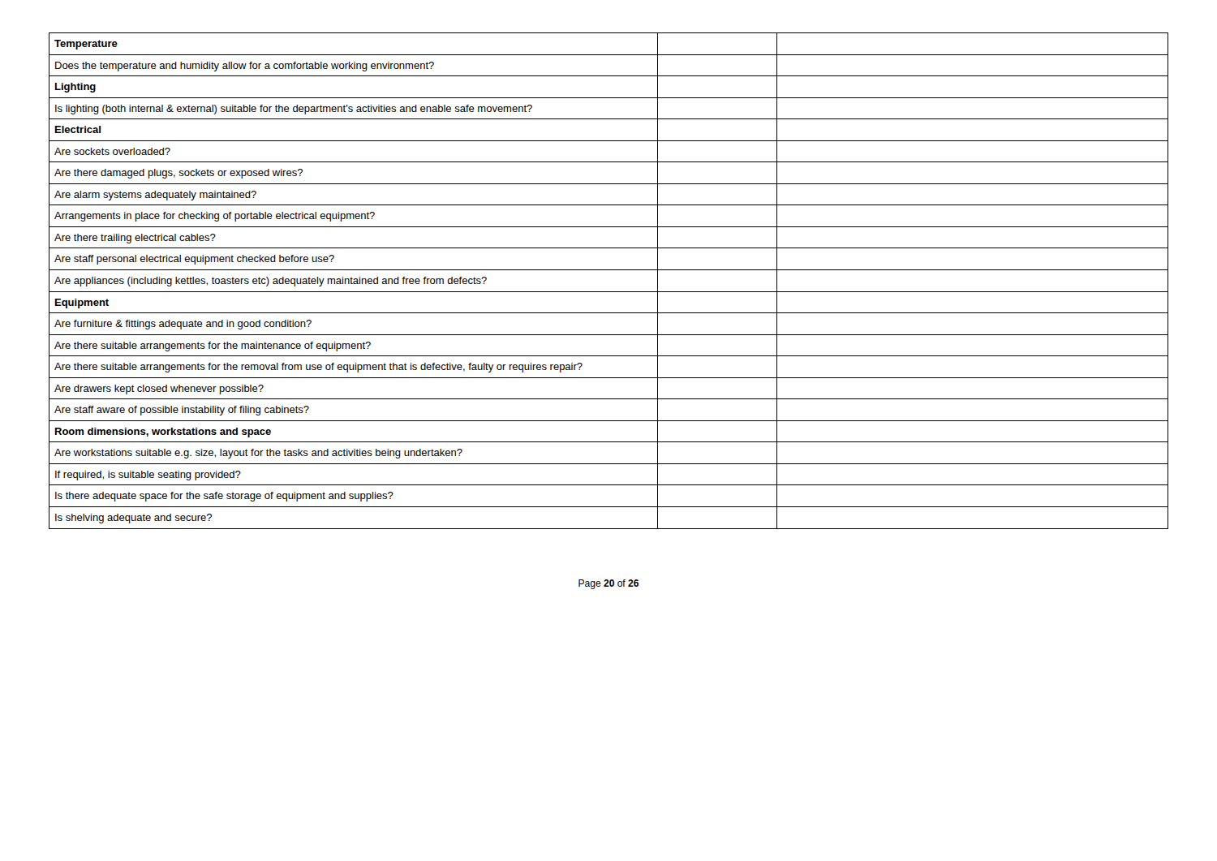| Temperature | | |
| Does the temperature and humidity allow for a comfortable working environment? | | |
| Lighting | | |
| Is lighting (both internal & external) suitable for the department's activities and enable safe movement? | | |
| Electrical | | |
| Are sockets overloaded? | | |
| Are there damaged plugs, sockets or exposed wires? | | |
| Are alarm systems adequately maintained? | | |
| Arrangements in place for checking of portable electrical equipment? | | |
| Are there trailing electrical cables? | | |
| Are staff personal electrical equipment checked before use? | | |
| Are appliances (including kettles, toasters etc) adequately maintained and free from defects? | | |
| Equipment | | |
| Are furniture & fittings adequate and in good condition? | | |
| Are there suitable arrangements for the maintenance of equipment? | | |
| Are there suitable arrangements for the removal from use of equipment that is defective, faulty or requires repair? | | |
| Are drawers kept closed whenever possible? | | |
| Are staff aware of possible instability of filing cabinets? | | |
| Room dimensions, workstations and space | | |
| Are workstations suitable e.g. size, layout for the tasks and activities being undertaken? | | |
| If required, is suitable seating provided? | | |
| Is there adequate space for the safe storage of equipment and supplies? | | |
| Is shelving adequate and secure? | | |
Page 20 of 26